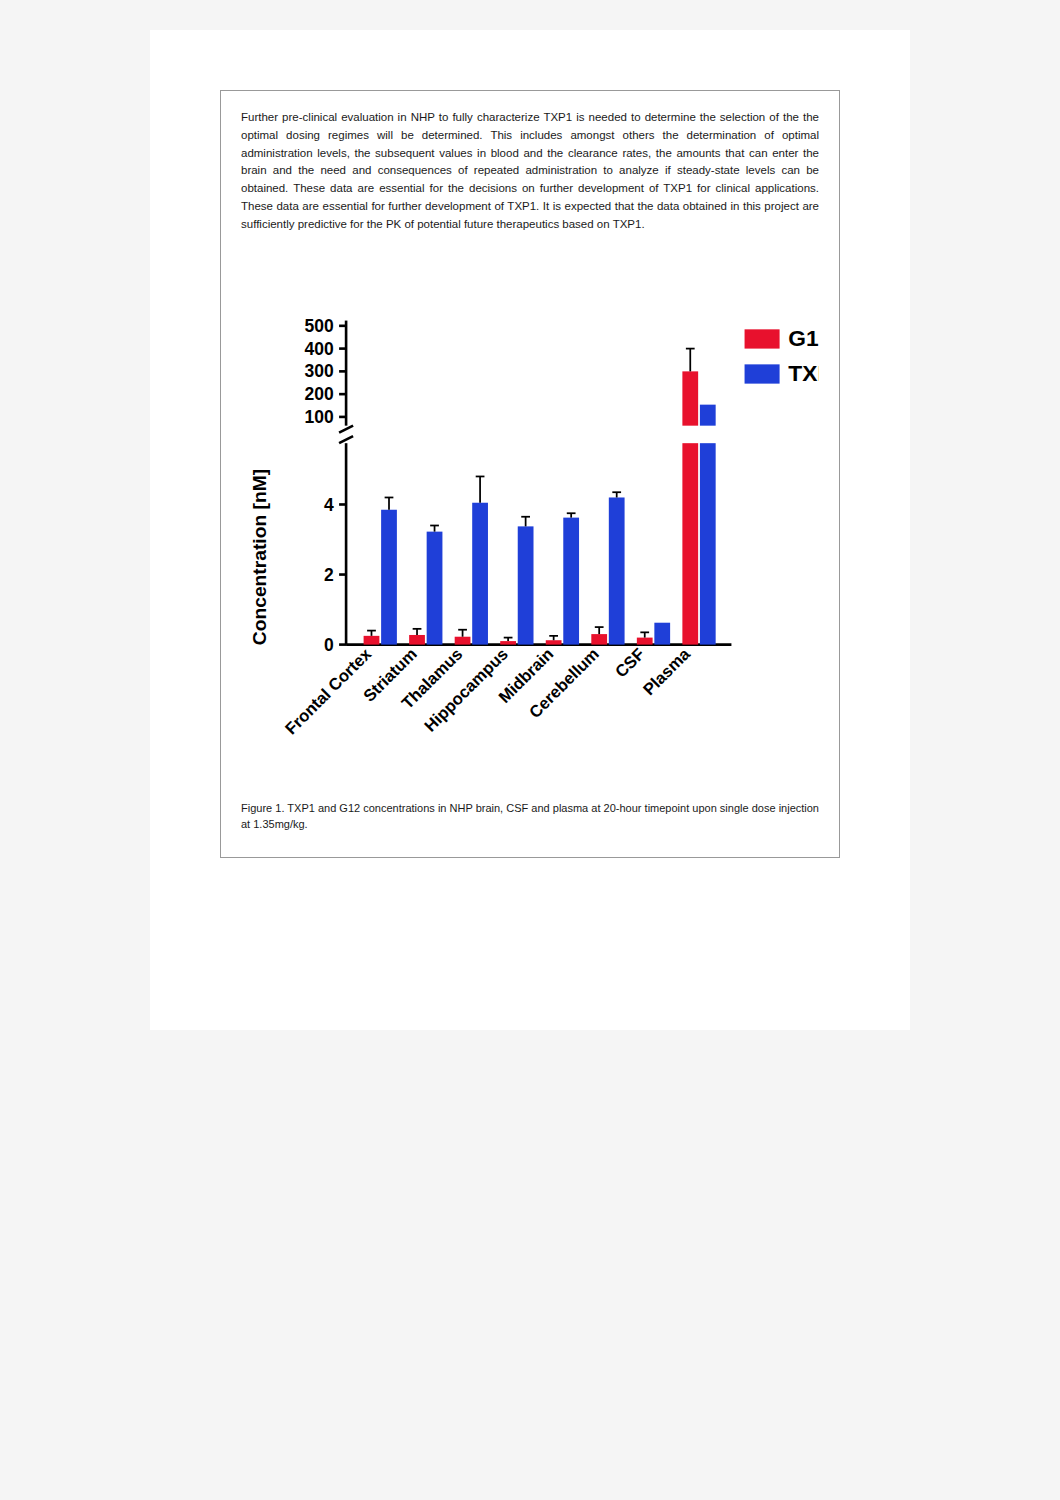Further pre-clinical evaluation in NHP to fully characterize TXP1 is needed to determine the selection of the the optimal dosing regimes will be determined. This includes amongst others the determination of optimal administration levels, the subsequent values in blood and the clearance rates, the amounts that can enter the brain and the need and consequences of repeated administration to analyze if steady-state levels can be obtained. These data are essential for the decisions on further development of TXP1 for clinical applications. These data are essential for further development of TXP1. It is expected that the data obtained in this project are sufficiently predictive for the PK of potential future therapeutics based on TXP1.
Concentration [nM] 500 400 300 200 100 0 2 4 G12 TXP1 Frontal Cortex Striatum Thalamus Hippocampus Midbrain Cerebellum CSF Plasma
Figure 1. TXP1 and G12 concentrations in NHP brain, CSF and plasma at 20-hour timepoint upon single dose injection at 1.35mg/kg.